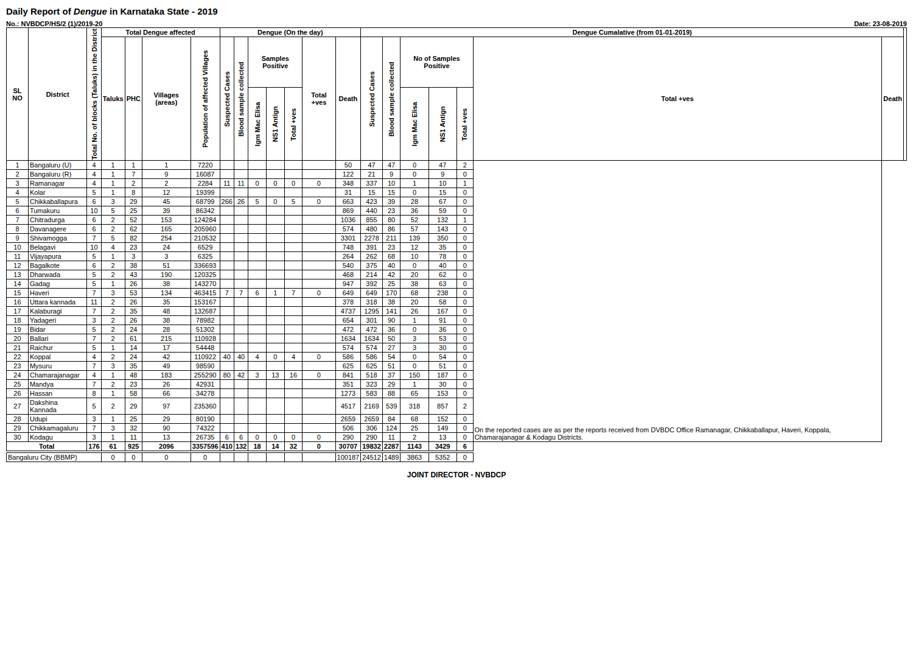Daily Report of Dengue in Karnataka State - 2019
No.: NVBDCP/HS/2 (1)/2019-20 Date: 23-08-2019
| SL NO | District | Total No. of blocks (Taluks) in the District | Total Dengue affected | Dengue (On the day) | Dengue Cumalative (from 01-01-2019) | |
| --- | --- | --- | --- | --- | --- | --- |
| Taluks | PHC | Villages (areas) | Population of affected Villages | Suspected Cases | Blood sample collected | Samples Positive | Total +ves | Death | Suspected Cases | Blood sample collected | No of Samples Positive | Total +ves | Death |
| Igm Mac Elisa | NS1 Antign | Total +ves | Igm Mac Elisa | NS1 Antign | Total +ves |
| 1 | Bangaluru (U) | 4 | 1 | 1 | 1 | 7220 | | | | | | | 50 | 47 | 47 | 0 | 47 | 2 | On the reported cases are as per the reports received from DVBDC Office Ramanagar, Chikkaballapur, Haveri, Koppala, Chamarajanagar & Kodagu Districts. |
| 2 | Bangaluru (R) | 4 | 1 | 7 | 9 | 16087 | | | | | | | 122 | 21 | 9 | 0 | 9 | 0 |
| 3 | Ramanagar | 4 | 1 | 2 | 2 | 2284 | 11 | 11 | 0 | 0 | 0 | 0 | 348 | 337 | 10 | 1 | 10 | 1 |
| 4 | Kolar | 5 | 1 | 8 | 12 | 19399 | | | | | | | 31 | 15 | 15 | 0 | 15 | 0 |
| 5 | Chikkaballapura | 6 | 3 | 29 | 45 | 68799 | 266 | 26 | 5 | 0 | 5 | 0 | 663 | 423 | 39 | 28 | 67 | 0 |
| 6 | Tumakuru | 10 | 5 | 25 | 39 | 86342 | | | | | | | 869 | 440 | 23 | 36 | 59 | 0 |
| 7 | Chitradurga | 6 | 2 | 52 | 153 | 124284 | | | | | | | 1036 | 855 | 80 | 52 | 132 | 1 |
| 8 | Davanagere | 6 | 2 | 62 | 165 | 205960 | | | | | | | 574 | 480 | 86 | 57 | 143 | 0 |
| 9 | Shivamogga | 7 | 5 | 82 | 254 | 210532 | | | | | | | 3301 | 2278 | 211 | 139 | 350 | 0 |
| 10 | Belagavi | 10 | 4 | 23 | 24 | 6529 | | | | | | | 748 | 391 | 23 | 12 | 35 | 0 |
| 11 | Vijayapura | 5 | 1 | 3 | 3 | 6325 | | | | | | | 264 | 262 | 68 | 10 | 78 | 0 |
| 12 | Bagalkote | 6 | 2 | 38 | 51 | 336693 | | | | | | | 540 | 375 | 40 | 0 | 40 | 0 |
| 13 | Dharwada | 5 | 2 | 43 | 190 | 120325 | | | | | | | 468 | 214 | 42 | 20 | 62 | 0 |
| 14 | Gadag | 5 | 1 | 26 | 38 | 143270 | | | | | | | 947 | 392 | 25 | 38 | 63 | 0 |
| 15 | Haveri | 7 | 3 | 53 | 134 | 463415 | 7 | 7 | 6 | 1 | 7 | 0 | 649 | 649 | 170 | 68 | 238 | 0 |
| 16 | Uttara kannada | 11 | 2 | 26 | 35 | 153167 | | | | | | | 378 | 318 | 38 | 20 | 58 | 0 |
| 17 | Kalaburagi | 7 | 2 | 35 | 48 | 132687 | | | | | | | 4737 | 1295 | 141 | 26 | 167 | 0 |
| 18 | Yadageri | 3 | 2 | 26 | 38 | 78982 | | | | | | | 654 | 301 | 90 | 1 | 91 | 0 |
| 19 | Bidar | 5 | 2 | 24 | 28 | 51302 | | | | | | | 472 | 472 | 36 | 0 | 36 | 0 |
| 20 | Ballari | 7 | 2 | 61 | 215 | 110928 | | | | | | | 1634 | 1634 | 50 | 3 | 53 | 0 |
| 21 | Raichur | 5 | 1 | 14 | 17 | 54448 | | | | | | | 574 | 574 | 27 | 3 | 30 | 0 |
| 22 | Koppal | 4 | 2 | 24 | 42 | 110922 | 40 | 40 | 4 | 0 | 4 | 0 | 586 | 586 | 54 | 0 | 54 | 0 |
| 23 | Mysuru | 7 | 3 | 35 | 49 | 98590 | | | | | | | 625 | 625 | 51 | 0 | 51 | 0 |
| 24 | Chamarajanagar | 4 | 1 | 48 | 183 | 255290 | 80 | 42 | 3 | 13 | 16 | 0 | 841 | 518 | 37 | 150 | 187 | 0 |
| 25 | Mandya | 7 | 2 | 23 | 26 | 42931 | | | | | | | 351 | 323 | 29 | 1 | 30 | 0 |
| 26 | Hassan | 8 | 1 | 58 | 66 | 34278 | | | | | | | 1273 | 583 | 88 | 65 | 153 | 0 |
| 27 | Dakshina Kannada | 5 | 2 | 29 | 97 | 235360 | | | | | | | 4517 | 2169 | 539 | 318 | 857 | 2 |
| 28 | Udupi | 3 | 1 | 25 | 29 | 80190 | | | | | | | 2659 | 2659 | 84 | 68 | 152 | 0 |
| 29 | Chikkamagaluru | 7 | 3 | 32 | 90 | 74322 | | | | | | | 506 | 306 | 124 | 25 | 149 | 0 |
| 30 | Kodagu | 3 | 1 | 11 | 13 | 26735 | 6 | 6 | 0 | 0 | 0 | 0 | 290 | 290 | 11 | 2 | 13 | 0 |
| Total | 176 | 61 | 925 | 2096 | 3357596 | 410 | 132 | 18 | 14 | 32 | 0 | 30707 | 19832 | 2287 | 1143 | 3429 | 6 | |
| Bangaluru City (BBMP) | 0 | 0 | 0 | 0 | | | | | | | 100187 | 24512 | 1489 | 3863 | 5352 | 0 | |
JOINT DIRECTOR - NVBDCP